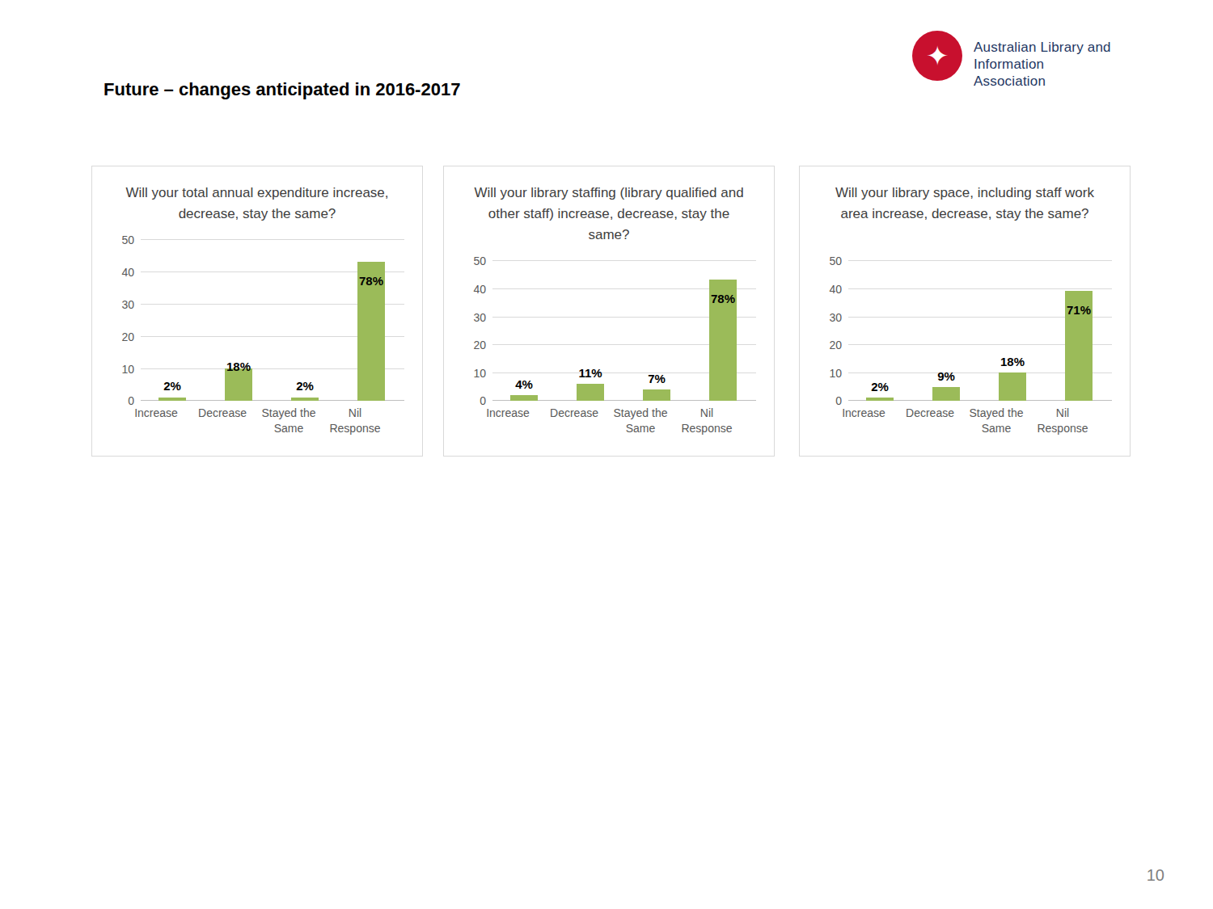✦
Australian Library and
Information Association
Future – changes anticipated in 2016-2017
Will your total annual expenditure increase, decrease, stay the same?
50
40
30
20
10
0
bars: value 1, 10, 1, 43 (scale 4px per unit)
2%
18%
2%
78%
Increase
Decrease
Stayed the
Same
Nil
Response
Will your library staffing (library qualified and other staff) increase, decrease, stay the same?
50
40
30
20
10
0
bars: 2, 6, 4, 43 (scale 3.48px per unit)
4%
11%
7%
78%
Increase
Decrease
Stayed the
Same
Nil
Response
Will your library space, including staff work area increase, decrease, stay the same?
50
40
30
20
10
0
2%
9%
18%
71%
Increase
Decrease
Stayed the
Same
Nil
Response
10